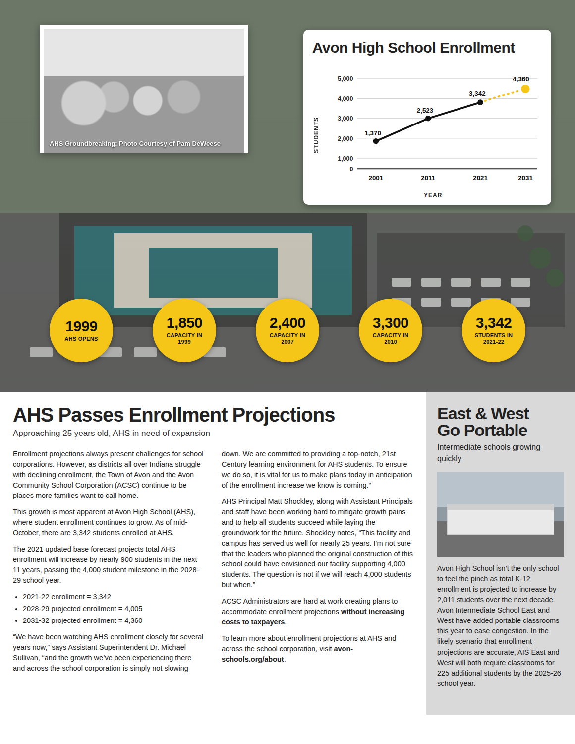AHS Groundbreaking: Photo Courtesy of Pam DeWeese
Avon High School Enrollment
STUDENTS
5,000 4,000 3,000 2,000 1,000 0 1,370 2,523 3,342 4,360 2001 2011 2021 2031
YEAR
1999 AHS OPENS
1,850 CAPACITY IN
1999
2,400 CAPACITY IN
2007
3,300 CAPACITY IN
2010
3,342 STUDENTS IN
2021-22
AHS Passes Enrollment Projections
Approaching 25 years old, AHS in need of expansion
Enrollment projections always present challenges for school corporations. However, as districts all over Indiana struggle with declining enrollment, the Town of Avon and the Avon Community School Corporation (ACSC) continue to be places more families want to call home.
This growth is most apparent at Avon High School (AHS), where student enrollment continues to grow. As of mid-October, there are 3,342 students enrolled at AHS.
The 2021 updated base forecast projects total AHS enrollment will increase by nearly 900 students in the next 11 years, passing the 4,000 student milestone in the 2028-29 school year.
2021-22 enrollment = 3,342
2028-29 projected enrollment = 4,005
2031-32 projected enrollment = 4,360
“We have been watching AHS enrollment closely for several years now,” says Assistant Superintendent Dr. Michael Sullivan, “and the growth we’ve been experiencing there and across the school corporation is simply not slowing down. We are committed to providing a top-notch, 21st Century learning environment for AHS students. To ensure we do so, it is vital for us to make plans today in anticipation of the enrollment increase we know is coming.”
AHS Principal Matt Shockley, along with Assistant Principals and staff have been working hard to mitigate growth pains and to help all students succeed while laying the groundwork for the future. Shockley notes, “This facility and campus has served us well for nearly 25 years. I’m not sure that the leaders who planned the original construction of this school could have envisioned our facility supporting 4,000 students. The question is not if we will reach 4,000 students but when.”
ACSC Administrators are hard at work creating plans to accommodate enrollment projections without increasing costs to taxpayers.
To learn more about enrollment projections at AHS and across the school corporation, visit avon-schools.org/about.
East & West
Go Portable
Intermediate schools growing quickly
Avon High School isn’t the only school to feel the pinch as total K-12 enrollment is projected to increase by 2,011 students over the next decade. Avon Intermediate School East and West have added portable classrooms this year to ease congestion. In the likely scenario that enrollment projections are accurate, AIS East and West will both require classrooms for 225 additional students by the 2025-26 school year.